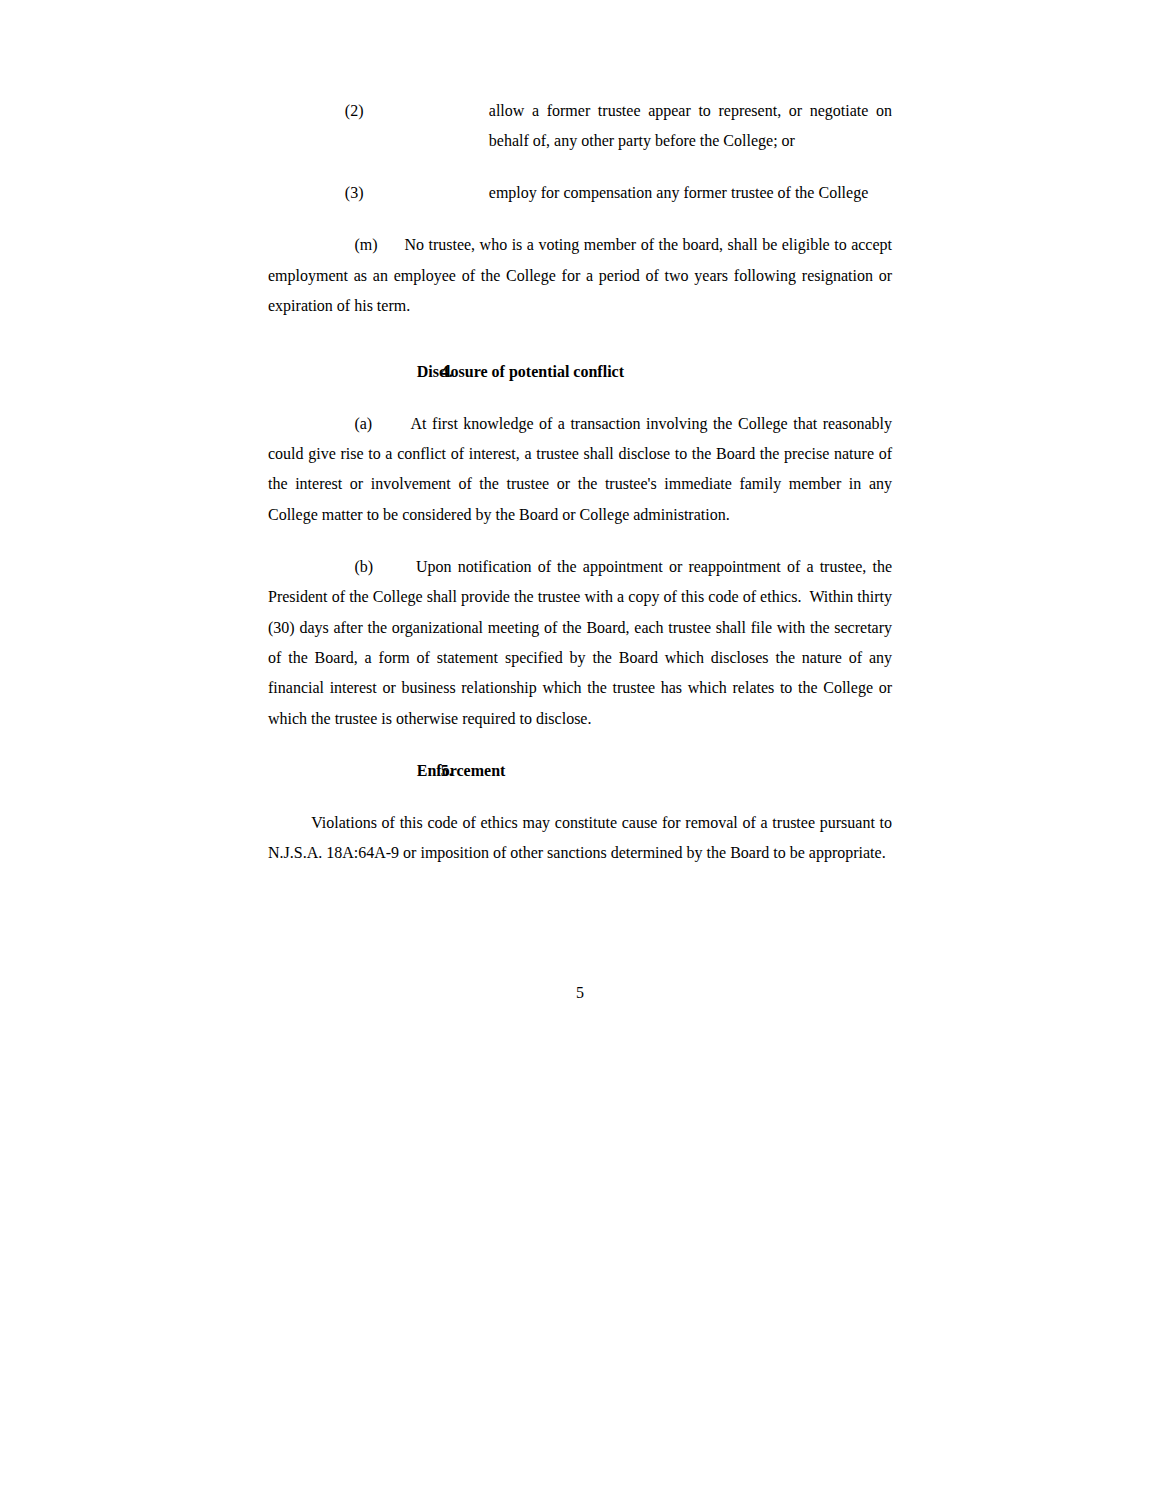(2) allow a former trustee appear to represent, or negotiate on behalf of, any other party before the College; or
(3) employ for compensation any former trustee of the College
(m) No trustee, who is a voting member of the board, shall be eligible to accept employment as an employee of the College for a period of two years following resignation or expiration of his term.
4. Disclosure of potential conflict
(a) At first knowledge of a transaction involving the College that reasonably could give rise to a conflict of interest, a trustee shall disclose to the Board the precise nature of the interest or involvement of the trustee or the trustee's immediate family member in any College matter to be considered by the Board or College administration.
(b) Upon notification of the appointment or reappointment of a trustee, the President of the College shall provide the trustee with a copy of this code of ethics. Within thirty (30) days after the organizational meeting of the Board, each trustee shall file with the secretary of the Board, a form of statement specified by the Board which discloses the nature of any financial interest or business relationship which the trustee has which relates to the College or which the trustee is otherwise required to disclose.
5. Enforcement
Violations of this code of ethics may constitute cause for removal of a trustee pursuant to N.J.S.A. 18A:64A-9 or imposition of other sanctions determined by the Board to be appropriate.
5